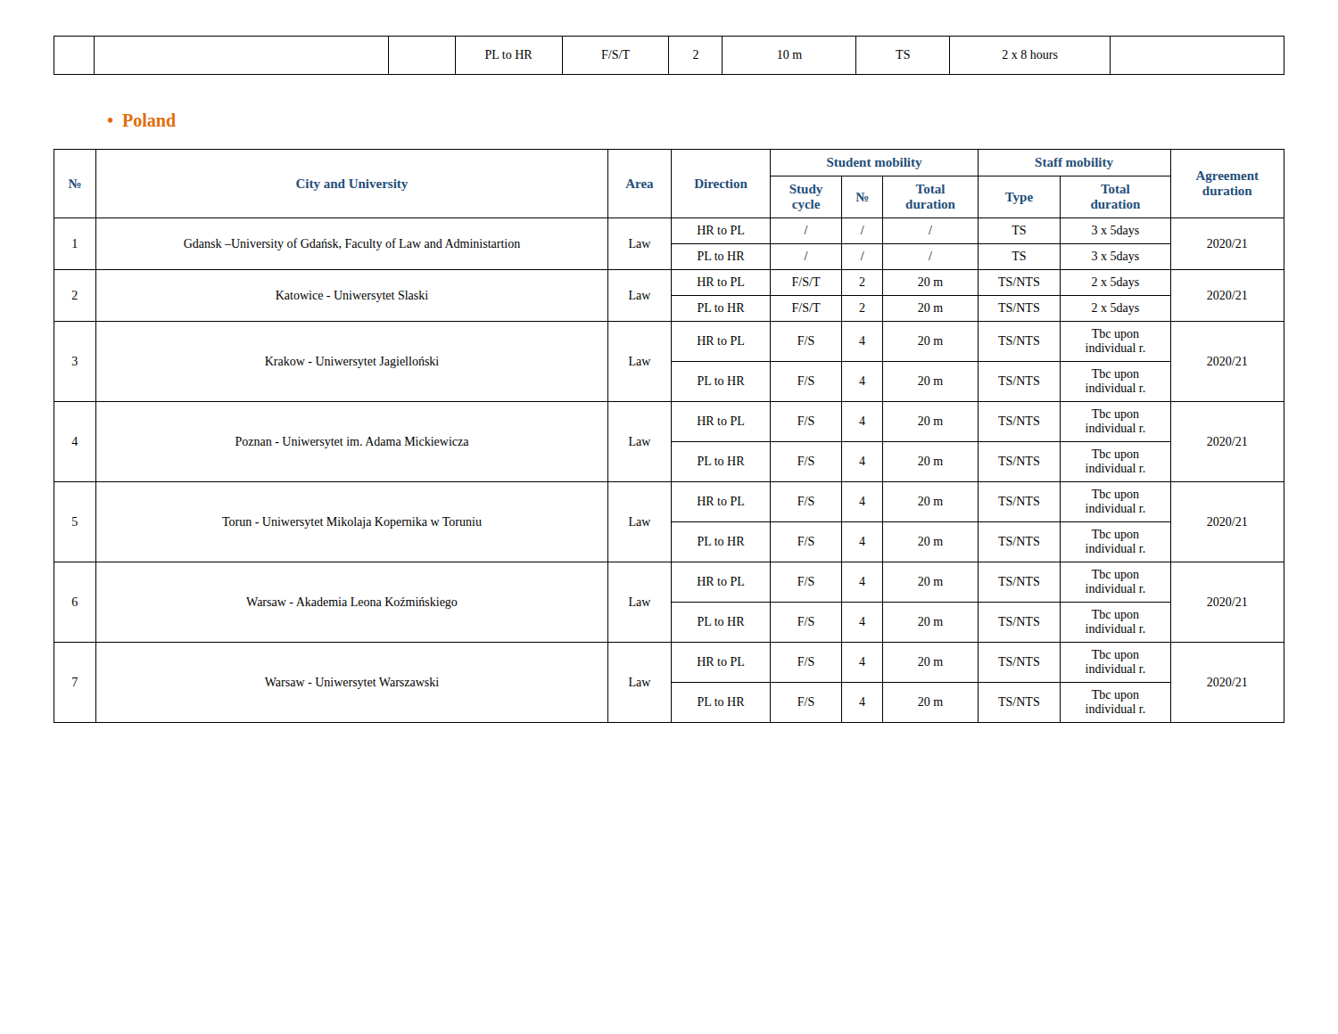| | | | PL to HR | F/S/T | 2 | 10 m | TS | 2 x 8 hours | |
•Poland
| № | City and University | Area | Direction | Student mobility | Staff mobility | Agreement duration |
| --- | --- | --- | --- | --- | --- | --- |
| Study cycle | № | Total duration | Type | Total duration |
| 1 | Gdansk –University of Gdańsk, Faculty of Law and Administartion | Law | HR to PL | / | / | / | TS | 3 x 5days | 2020/21 |
| PL to HR | / | / | / | TS | 3 x 5days |
| 2 | Katowice - Uniwersytet Slaski | Law | HR to PL | F/S/T | 2 | 20 m | TS/NTS | 2 x 5days | 2020/21 |
| PL to HR | F/S/T | 2 | 20 m | TS/NTS | 2 x 5days |
| 3 | Krakow - Uniwersytet Jagielloński | Law | HR to PL | F/S | 4 | 20 m | TS/NTS | Tbc upon individual r. | 2020/21 |
| PL to HR | F/S | 4 | 20 m | TS/NTS | Tbc upon individual r. |
| 4 | Poznan - Uniwersytet im. Adama Mickiewicza | Law | HR to PL | F/S | 4 | 20 m | TS/NTS | Tbc upon individual r. | 2020/21 |
| PL to HR | F/S | 4 | 20 m | TS/NTS | Tbc upon individual r. |
| 5 | Torun - Uniwersytet Mikolaja Kopernika w Toruniu | Law | HR to PL | F/S | 4 | 20 m | TS/NTS | Tbc upon individual r. | 2020/21 |
| PL to HR | F/S | 4 | 20 m | TS/NTS | Tbc upon individual r. |
| 6 | Warsaw - Akademia Leona Koźmińskiego | Law | HR to PL | F/S | 4 | 20 m | TS/NTS | Tbc upon individual r. | 2020/21 |
| PL to HR | F/S | 4 | 20 m | TS/NTS | Tbc upon individual r. |
| 7 | Warsaw - Uniwersytet Warszawski | Law | HR to PL | F/S | 4 | 20 m | TS/NTS | Tbc upon individual r. | 2020/21 |
| PL to HR | F/S | 4 | 20 m | TS/NTS | Tbc upon individual r. |